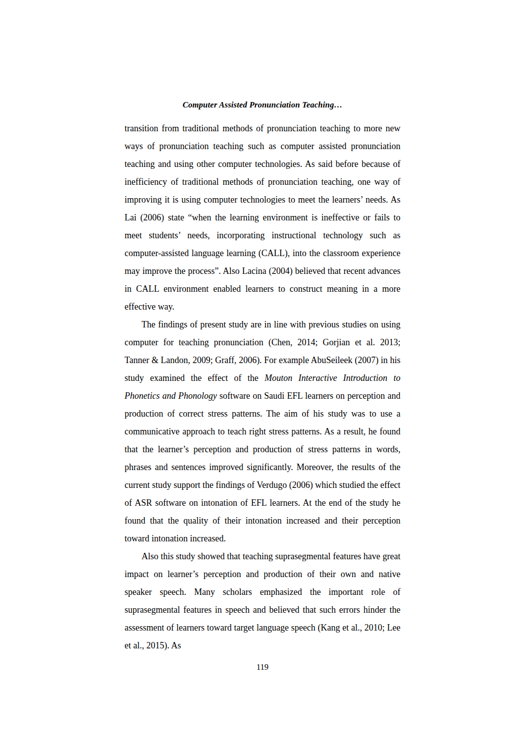Computer Assisted Pronunciation Teaching…
transition from traditional methods of pronunciation teaching to more new ways of pronunciation teaching such as computer assisted pronunciation teaching and using other computer technologies. As said before because of inefficiency of traditional methods of pronunciation teaching, one way of improving it is using computer technologies to meet the learners’ needs. As Lai (2006) state “when the learning environment is ineffective or fails to meet students’ needs, incorporating instructional technology such as computer-assisted language learning (CALL), into the classroom experience may improve the process”. Also Lacina (2004) believed that recent advances in CALL environment enabled learners to construct meaning in a more effective way.
The findings of present study are in line with previous studies on using computer for teaching pronunciation (Chen, 2014; Gorjian et al. 2013; Tanner & Landon, 2009; Graff, 2006). For example AbuSeileek (2007) in his study examined the effect of the Mouton Interactive Introduction to Phonetics and Phonology software on Saudi EFL learners on perception and production of correct stress patterns. The aim of his study was to use a communicative approach to teach right stress patterns. As a result, he found that the learner’s perception and production of stress patterns in words, phrases and sentences improved significantly. Moreover, the results of the current study support the findings of Verdugo (2006) which studied the effect of ASR software on intonation of EFL learners. At the end of the study he found that the quality of their intonation increased and their perception toward intonation increased.
Also this study showed that teaching suprasegmental features have great impact on learner’s perception and production of their own and native speaker speech. Many scholars emphasized the important role of suprasegmental features in speech and believed that such errors hinder the assessment of learners toward target language speech (Kang et al., 2010; Lee et al., 2015). As
119